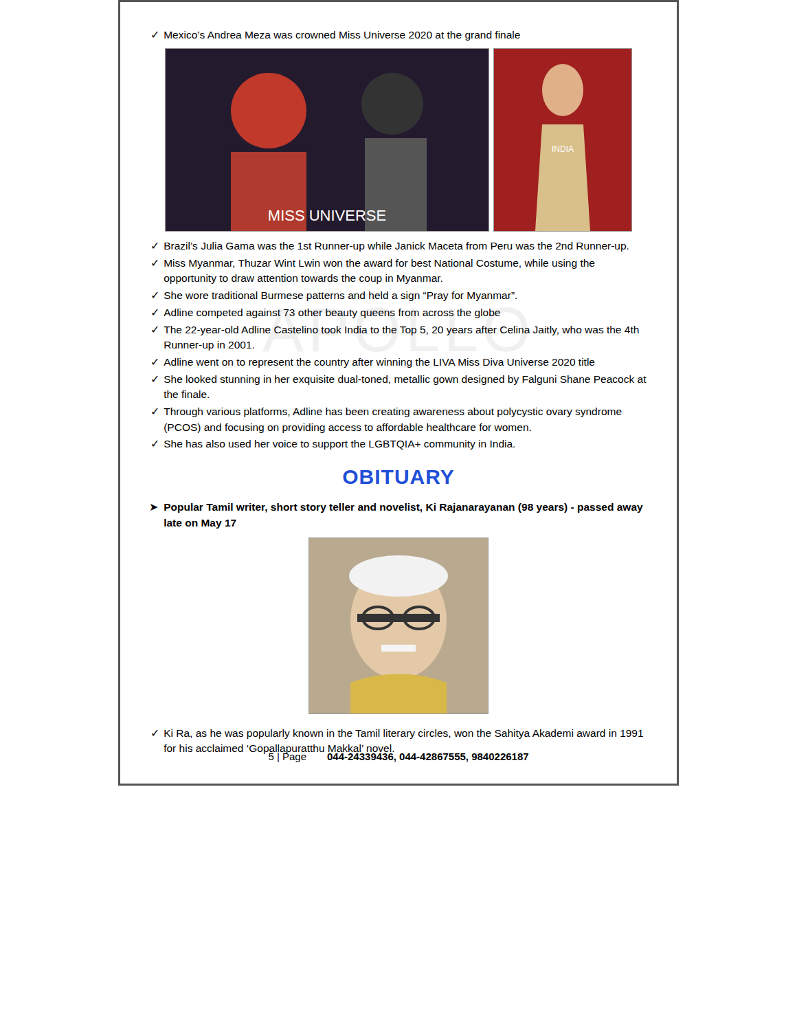APOLLO
Mexico’s Andrea Meza was crowned Miss Universe 2020 at the grand finale
Brazil’s Julia Gama was the 1st Runner-up while Janick Maceta from Peru was the 2nd Runner-up.
Miss Myanmar, Thuzar Wint Lwin won the award for best National Costume, while using the opportunity to draw attention towards the coup in Myanmar.
She wore traditional Burmese patterns and held a sign “Pray for Myanmar”.
Adline competed against 73 other beauty queens from across the globe
The 22-year-old Adline Castelino took India to the Top 5, 20 years after Celina Jaitly, who was the 4th Runner-up in 2001.
Adline went on to represent the country after winning the LIVA Miss Diva Universe 2020 title
She looked stunning in her exquisite dual-toned, metallic gown designed by Falguni Shane Peacock at the finale.
Through various platforms, Adline has been creating awareness about polycystic ovary syndrome (PCOS) and focusing on providing access to affordable healthcare for women.
She has also used her voice to support the LGBTQIA+ community in India.
OBITUARY
Popular Tamil writer, short story teller and novelist, Ki Rajanarayanan (98 years) - passed away late on May 17
Ki Ra, as he was popularly known in the Tamil literary circles, won the Sahitya Akademi award in 1991 for his acclaimed ‘Gopallapuratthu Makkal’ novel.
5 | Page 044-24339436, 044-42867555, 9840226187